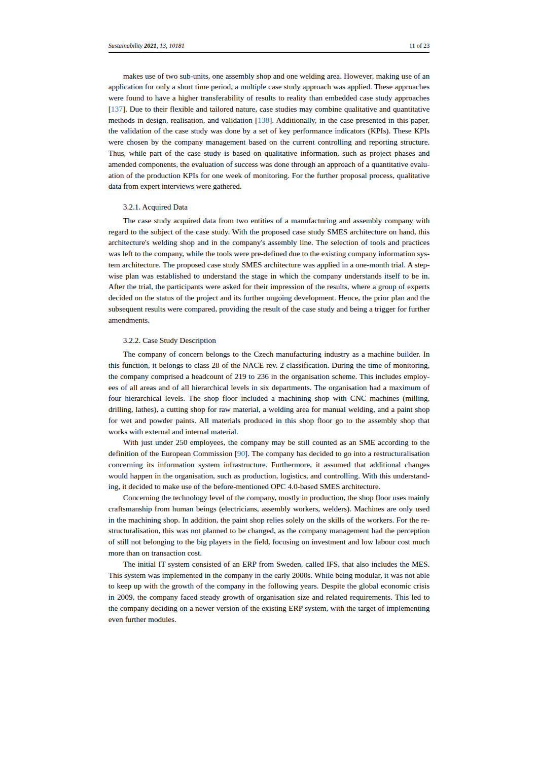Sustainability 2021, 13, 10181
11 of 23
makes use of two sub-units, one assembly shop and one welding area. However, making use of an application for only a short time period, a multiple case study approach was applied. These approaches were found to have a higher transferability of results to reality than embedded case study approaches [137]. Due to their flexible and tailored nature, case studies may combine qualitative and quantitative methods in design, realisation, and validation [138]. Additionally, in the case presented in this paper, the validation of the case study was done by a set of key performance indicators (KPIs). These KPIs were chosen by the company management based on the current controlling and reporting structure. Thus, while part of the case study is based on qualitative information, such as project phases and amended components, the evaluation of success was done through an approach of a quantitative evaluation of the production KPIs for one week of monitoring. For the further proposal process, qualitative data from expert interviews were gathered.
3.2.1. Acquired Data
The case study acquired data from two entities of a manufacturing and assembly company with regard to the subject of the case study. With the proposed case study SMES architecture on hand, this architecture's welding shop and in the company's assembly line. The selection of tools and practices was left to the company, while the tools were pre-defined due to the existing company information system architecture. The proposed case study SMES architecture was applied in a one-month trial. A step-wise plan was established to understand the stage in which the company understands itself to be in. After the trial, the participants were asked for their impression of the results, where a group of experts decided on the status of the project and its further ongoing development. Hence, the prior plan and the subsequent results were compared, providing the result of the case study and being a trigger for further amendments.
3.2.2. Case Study Description
The company of concern belongs to the Czech manufacturing industry as a machine builder. In this function, it belongs to class 28 of the NACE rev. 2 classification. During the time of monitoring, the company comprised a headcount of 219 to 236 in the organisation scheme. This includes employees of all areas and of all hierarchical levels in six departments. The organisation had a maximum of four hierarchical levels. The shop floor included a machining shop with CNC machines (milling, drilling, lathes), a cutting shop for raw material, a welding area for manual welding, and a paint shop for wet and powder paints. All materials produced in this shop floor go to the assembly shop that works with external and internal material.
With just under 250 employees, the company may be still counted as an SME according to the definition of the European Commission [90]. The company has decided to go into a restructuralisation concerning its information system infrastructure. Furthermore, it assumed that additional changes would happen in the organisation, such as production, logistics, and controlling. With this understanding, it decided to make use of the before-mentioned OPC 4.0-based SMES architecture.
Concerning the technology level of the company, mostly in production, the shop floor uses mainly craftsmanship from human beings (electricians, assembly workers, welders). Machines are only used in the machining shop. In addition, the paint shop relies solely on the skills of the workers. For the restructuralisation, this was not planned to be changed, as the company management had the perception of still not belonging to the big players in the field, focusing on investment and low labour cost much more than on transaction cost.
The initial IT system consisted of an ERP from Sweden, called IFS, that also includes the MES. This system was implemented in the company in the early 2000s. While being modular, it was not able to keep up with the growth of the company in the following years. Despite the global economic crisis in 2009, the company faced steady growth of organisation size and related requirements. This led to the company deciding on a newer version of the existing ERP system, with the target of implementing even further modules.